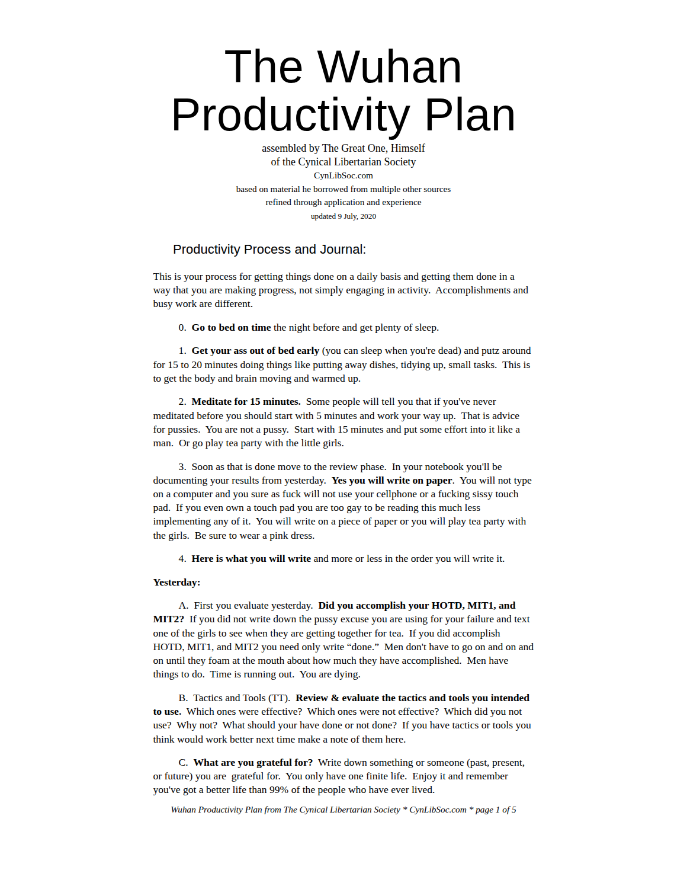The Wuhan Productivity Plan
assembled by The Great One, Himself
of the Cynical Libertarian Society
CynLibSoc.com
based on material he borrowed from multiple other sources
refined through application and experience
updated 9 July, 2020
Productivity Process and Journal:
This is your process for getting things done on a daily basis and getting them done in a way that you are making progress, not simply engaging in activity. Accomplishments and busy work are different.
0. Go to bed on time the night before and get plenty of sleep.
1. Get your ass out of bed early (you can sleep when you're dead) and putz around for 15 to 20 minutes doing things like putting away dishes, tidying up, small tasks. This is to get the body and brain moving and warmed up.
2. Meditate for 15 minutes. Some people will tell you that if you've never meditated before you should start with 5 minutes and work your way up. That is advice for pussies. You are not a pussy. Start with 15 minutes and put some effort into it like a man. Or go play tea party with the little girls.
3. Soon as that is done move to the review phase. In your notebook you'll be documenting your results from yesterday. Yes you will write on paper. You will not type on a computer and you sure as fuck will not use your cellphone or a fucking sissy touch pad. If you even own a touch pad you are too gay to be reading this much less implementing any of it. You will write on a piece of paper or you will play tea party with the girls. Be sure to wear a pink dress.
4. Here is what you will write and more or less in the order you will write it.
Yesterday:
A. First you evaluate yesterday. Did you accomplish your HOTD, MIT1, and MIT2? If you did not write down the pussy excuse you are using for your failure and text one of the girls to see when they are getting together for tea. If you did accomplish HOTD, MIT1, and MIT2 you need only write “done.” Men don't have to go on and on and on until they foam at the mouth about how much they have accomplished. Men have things to do. Time is running out. You are dying.
B. Tactics and Tools (TT). Review & evaluate the tactics and tools you intended to use. Which ones were effective? Which ones were not effective? Which did you not use? Why not? What should your have done or not done? If you have tactics or tools you think would work better next time make a note of them here.
C. What are you grateful for? Write down something or someone (past, present, or future) you are grateful for. You only have one finite life. Enjoy it and remember you've got a better life than 99% of the people who have ever lived.
Wuhan Productivity Plan from The Cynical Libertarian Society * CynLibSoc.com * page 1 of 5